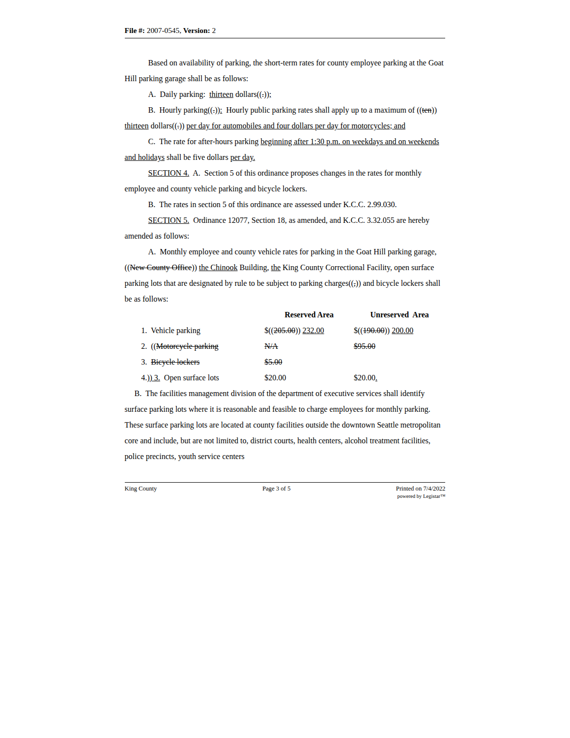File #: 2007-0545, Version: 2
Based on availability of parking, the short-term rates for county employee parking at the Goat Hill parking garage shall be as follows:
A. Daily parking: thirteen dollars((.));
B. Hourly parking((.)): Hourly public parking rates shall apply up to a maximum of ((ten)) thirteen dollars((.)) per day for automobiles and four dollars per day for motorcycles; and
C. The rate for after-hours parking beginning after 1:30 p.m. on weekdays and on weekends and holidays shall be five dollars per day.
SECTION 4. A. Section 5 of this ordinance proposes changes in the rates for monthly employee and county vehicle parking and bicycle lockers.
B. The rates in section 5 of this ordinance are assessed under K.C.C. 2.99.030.
SECTION 5. Ordinance 12077, Section 18, as amended, and K.C.C. 3.32.055 are hereby amended as follows:
A. Monthly employee and county vehicle rates for parking in the Goat Hill parking garage, ((New County Office)) the Chinook Building, the King County Correctional Facility, open surface parking lots that are designated by rule to be subject to parking charges((,)) and bicycle lockers shall be as follows:
| | Reserved Area | Unreserved Area |
| 1. Vehicle parking | $(( 205.00 )) 232.00 | $(( 190.00 )) 200.00 |
| 2. (( Motorcycle parking | N/A | $95.00 |
| 3. Bicycle lockers | $5.00 | |
| 4. )) 3. Open surface lots | $20.00 | $20.00 . |
B. The facilities management division of the department of executive services shall identify surface parking lots where it is reasonable and feasible to charge employees for monthly parking. These surface parking lots are located at county facilities outside the downtown Seattle metropolitan core and include, but are not limited to, district courts, health centers, alcohol treatment facilities, police precincts, youth service centers
King County
Page 3 of 5
Printed on 7/4/2022
powered by Legistar™